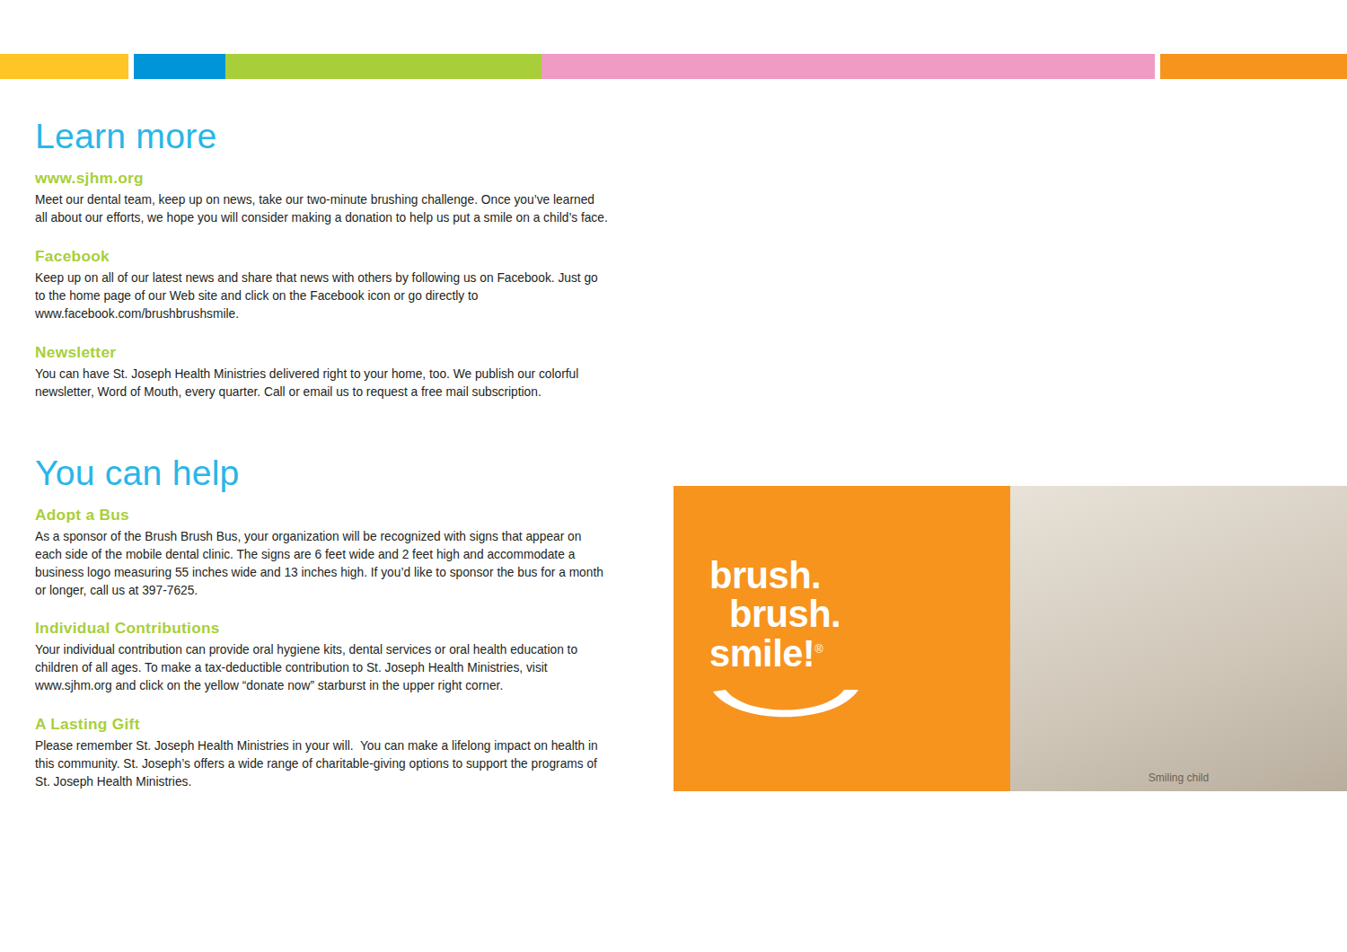Learn more
www.sjhm.org
Meet our dental team, keep up on news, take our two-minute brushing challenge. Once you’ve learned all about our efforts, we hope you will consider making a donation to help us put a smile on a child’s face.
Facebook
Keep up on all of our latest news and share that news with others by following us on Facebook. Just go to the home page of our Web site and click on the Facebook icon or go directly to www.facebook.com/brushbrushsmile.
Newsletter
You can have St. Joseph Health Ministries delivered right to your home, too. We publish our colorful newsletter, Word of Mouth, every quarter. Call or email us to request a free mail subscription.
You can help
Adopt a Bus
As a sponsor of the Brush Brush Bus, your organization will be recognized with signs that appear on each side of the mobile dental clinic. The signs are 6 feet wide and 2 feet high and accommodate a business logo measuring 55 inches wide and 13 inches high. If you’d like to sponsor the bus for a month or longer, call us at 397-7625.
Individual Contributions
Your individual contribution can provide oral hygiene kits, dental services or oral health education to children of all ages. To make a tax-deductible contribution to St. Joseph Health Ministries, visit www.sjhm.org and click on the yellow “donate now” starburst in the upper right corner.
A Lasting Gift
Please remember St. Joseph Health Ministries in your will. You can make a lifelong impact on health in this community. St. Joseph’s offers a wide range of charitable-giving options to support the programs of St. Joseph Health Ministries.
brush. brush. smile!®
Smiling child